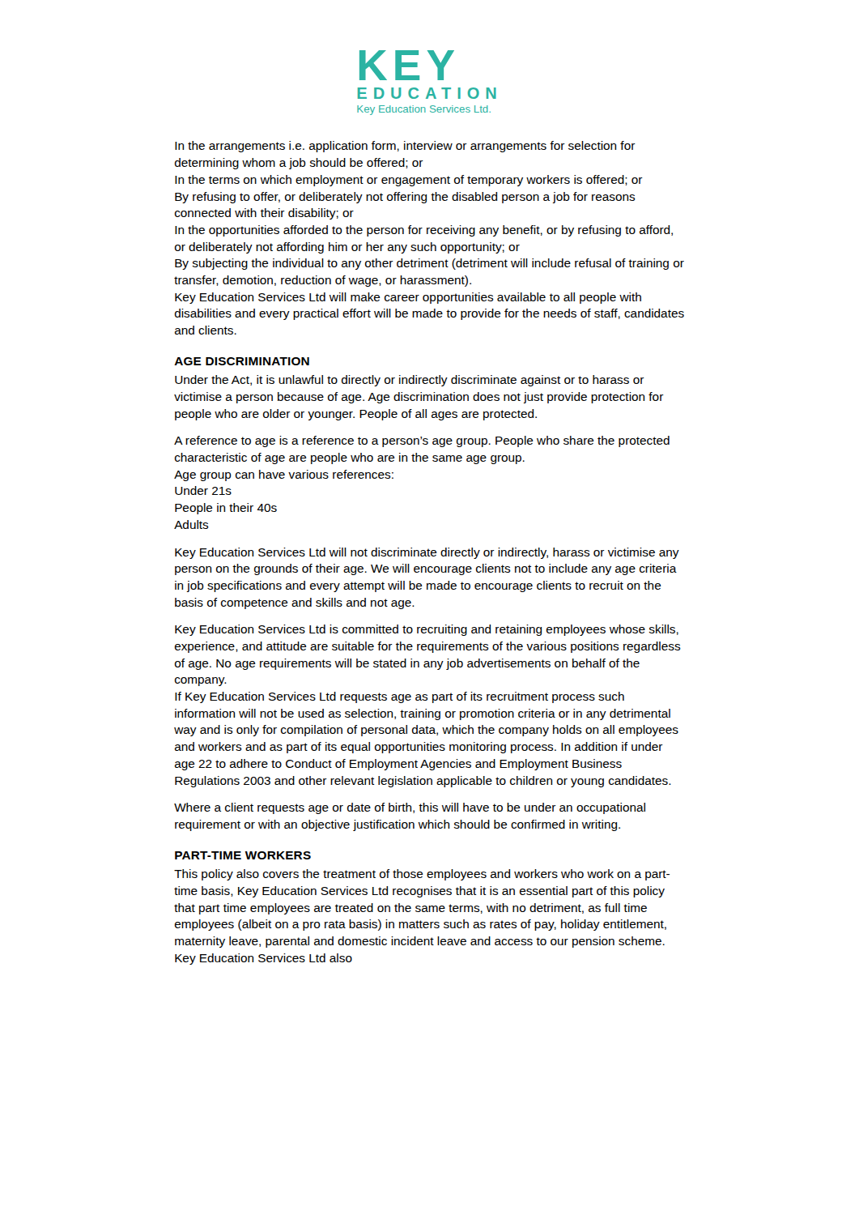KEY EDUCATION Key Education Services Ltd.
In the arrangements i.e. application form, interview or arrangements for selection for determining whom a job should be offered; or
In the terms on which employment or engagement of temporary workers is offered; or
By refusing to offer, or deliberately not offering the disabled person a job for reasons connected with their disability; or
In the opportunities afforded to the person for receiving any benefit, or by refusing to afford, or deliberately not affording him or her any such opportunity; or
By subjecting the individual to any other detriment (detriment will include refusal of training or transfer, demotion, reduction of wage, or harassment).
Key Education Services Ltd will make career opportunities available to all people with disabilities and every practical effort will be made to provide for the needs of staff, candidates and clients.
Age Discrimination
Under the Act, it is unlawful to directly or indirectly discriminate against or to harass or victimise a person because of age. Age discrimination does not just provide protection for people who are older or younger. People of all ages are protected.
A reference to age is a reference to a person’s age group. People who share the protected characteristic of age are people who are in the same age group.
Age group can have various references:
Under 21s
People in their 40s
Adults
Key Education Services Ltd will not discriminate directly or indirectly, harass or victimise any person on the grounds of their age. We will encourage clients not to include any age criteria in job specifications and every attempt will be made to encourage clients to recruit on the basis of competence and skills and not age.
Key Education Services Ltd is committed to recruiting and retaining employees whose skills, experience, and attitude are suitable for the requirements of the various positions regardless of age. No age requirements will be stated in any job advertisements on behalf of the company.
If Key Education Services Ltd requests age as part of its recruitment process such information will not be used as selection, training or promotion criteria or in any detrimental way and is only for compilation of personal data, which the company holds on all employees and workers and as part of its equal opportunities monitoring process. In addition if under age 22 to adhere to Conduct of Employment Agencies and Employment Business Regulations 2003 and other relevant legislation applicable to children or young candidates.
Where a client requests age or date of birth, this will have to be under an occupational requirement or with an objective justification which should be confirmed in writing.
Part-Time Workers
This policy also covers the treatment of those employees and workers who work on a part-time basis, Key Education Services Ltd recognises that it is an essential part of this policy that part time employees are treated on the same terms, with no detriment, as full time employees (albeit on a pro rata basis) in matters such as rates of pay, holiday entitlement, maternity leave, parental and domestic incident leave and access to our pension scheme. Key Education Services Ltd also